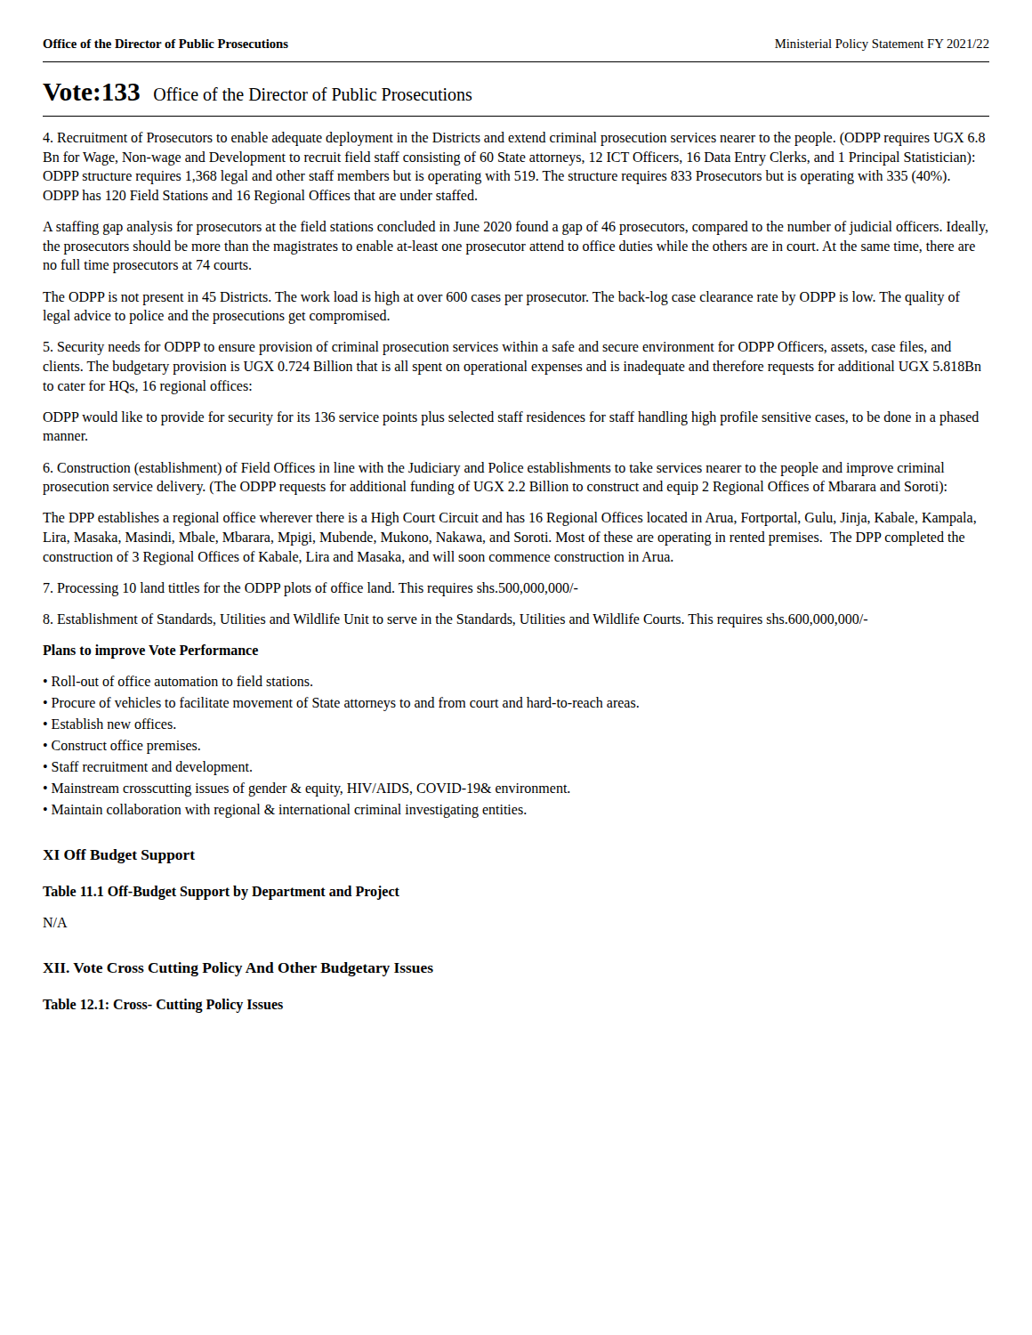Office of the Director of Public Prosecutions
Ministerial Policy Statement FY 2021/22
Vote:133 Office of the Director of Public Prosecutions
4. Recruitment of Prosecutors to enable adequate deployment in the Districts and extend criminal prosecution services nearer to the people. (ODPP requires UGX 6.8 Bn for Wage, Non-wage and Development to recruit field staff consisting of 60 State attorneys, 12 ICT Officers, 16 Data Entry Clerks, and 1 Principal Statistician):
ODPP structure requires 1,368 legal and other staff members but is operating with 519. The structure requires 833 Prosecutors but is operating with 335 (40%). ODPP has 120 Field Stations and 16 Regional Offices that are under staffed.
A staffing gap analysis for prosecutors at the field stations concluded in June 2020 found a gap of 46 prosecutors, compared to the number of judicial officers. Ideally, the prosecutors should be more than the magistrates to enable at-least one prosecutor attend to office duties while the others are in court. At the same time, there are no full time prosecutors at 74 courts.
The ODPP is not present in 45 Districts. The work load is high at over 600 cases per prosecutor. The back-log case clearance rate by ODPP is low. The quality of legal advice to police and the prosecutions get compromised.
5. Security needs for ODPP to ensure provision of criminal prosecution services within a safe and secure environment for ODPP Officers, assets, case files, and clients. The budgetary provision is UGX 0.724 Billion that is all spent on operational expenses and is inadequate and therefore requests for additional UGX 5.818Bn to cater for HQs, 16 regional offices:
ODPP would like to provide for security for its 136 service points plus selected staff residences for staff handling high profile sensitive cases, to be done in a phased manner.
6. Construction (establishment) of Field Offices in line with the Judiciary and Police establishments to take services nearer to the people and improve criminal prosecution service delivery. (The ODPP requests for additional funding of UGX 2.2 Billion to construct and equip 2 Regional Offices of Mbarara and Soroti):
The DPP establishes a regional office wherever there is a High Court Circuit and has 16 Regional Offices located in Arua, Fortportal, Gulu, Jinja, Kabale, Kampala, Lira, Masaka, Masindi, Mbale, Mbarara, Mpigi, Mubende, Mukono, Nakawa, and Soroti. Most of these are operating in rented premises. The DPP completed the construction of 3 Regional Offices of Kabale, Lira and Masaka, and will soon commence construction in Arua.
7. Processing 10 land tittles for the ODPP plots of office land. This requires shs.500,000,000/-
8. Establishment of Standards, Utilities and Wildlife Unit to serve in the Standards, Utilities and Wildlife Courts. This requires shs.600,000,000/-
Plans to improve Vote Performance
Roll-out of office automation to field stations.
Procure of vehicles to facilitate movement of State attorneys to and from court and hard-to-reach areas.
Establish new offices.
Construct office premises.
Staff recruitment and development.
Mainstream crosscutting issues of gender & equity, HIV/AIDS, COVID-19& environment.
Maintain collaboration with regional & international criminal investigating entities.
XI Off Budget Support
Table 11.1 Off-Budget Support by Department and Project
N/A
XII. Vote Cross Cutting Policy And Other Budgetary Issues
Table 12.1: Cross- Cutting Policy Issues